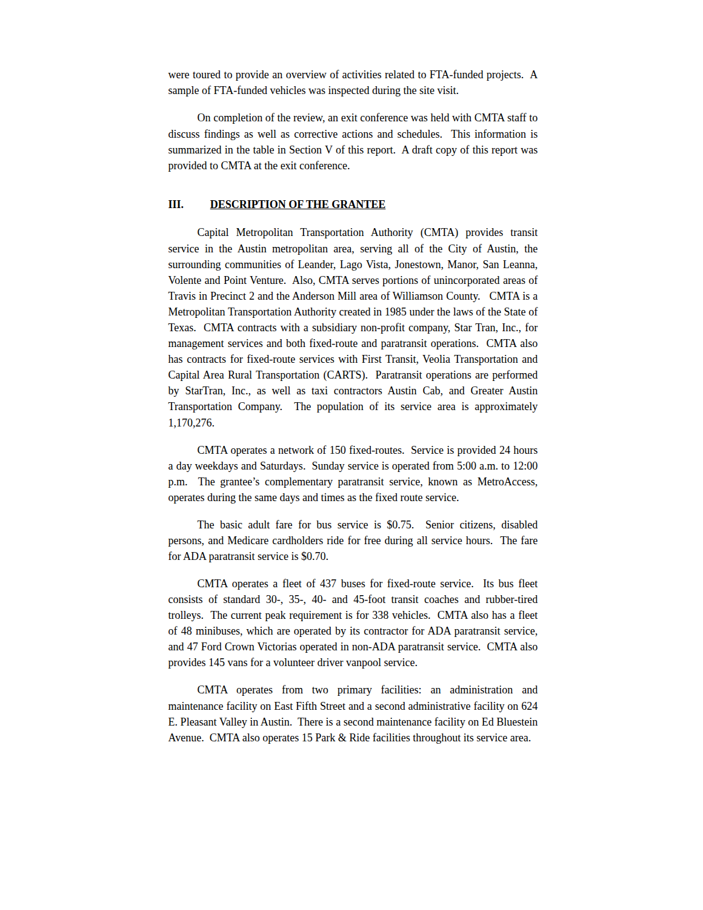were toured to provide an overview of activities related to FTA-funded projects. A sample of FTA-funded vehicles was inspected during the site visit.
On completion of the review, an exit conference was held with CMTA staff to discuss findings as well as corrective actions and schedules. This information is summarized in the table in Section V of this report. A draft copy of this report was provided to CMTA at the exit conference.
III. DESCRIPTION OF THE GRANTEE
Capital Metropolitan Transportation Authority (CMTA) provides transit service in the Austin metropolitan area, serving all of the City of Austin, the surrounding communities of Leander, Lago Vista, Jonestown, Manor, San Leanna, Volente and Point Venture. Also, CMTA serves portions of unincorporated areas of Travis in Precinct 2 and the Anderson Mill area of Williamson County. CMTA is a Metropolitan Transportation Authority created in 1985 under the laws of the State of Texas. CMTA contracts with a subsidiary non-profit company, Star Tran, Inc., for management services and both fixed-route and paratransit operations. CMTA also has contracts for fixed-route services with First Transit, Veolia Transportation and Capital Area Rural Transportation (CARTS). Paratransit operations are performed by StarTran, Inc., as well as taxi contractors Austin Cab, and Greater Austin Transportation Company. The population of its service area is approximately 1,170,276.
CMTA operates a network of 150 fixed-routes. Service is provided 24 hours a day weekdays and Saturdays. Sunday service is operated from 5:00 a.m. to 12:00 p.m. The grantee’s complementary paratransit service, known as MetroAccess, operates during the same days and times as the fixed route service.
The basic adult fare for bus service is $0.75. Senior citizens, disabled persons, and Medicare cardholders ride for free during all service hours. The fare for ADA paratransit service is $0.70.
CMTA operates a fleet of 437 buses for fixed-route service. Its bus fleet consists of standard 30-, 35-, 40- and 45-foot transit coaches and rubber-tired trolleys. The current peak requirement is for 338 vehicles. CMTA also has a fleet of 48 minibuses, which are operated by its contractor for ADA paratransit service, and 47 Ford Crown Victorias operated in non-ADA paratransit service. CMTA also provides 145 vans for a volunteer driver vanpool service.
CMTA operates from two primary facilities: an administration and maintenance facility on East Fifth Street and a second administrative facility on 624 E. Pleasant Valley in Austin. There is a second maintenance facility on Ed Bluestein Avenue. CMTA also operates 15 Park & Ride facilities throughout its service area.